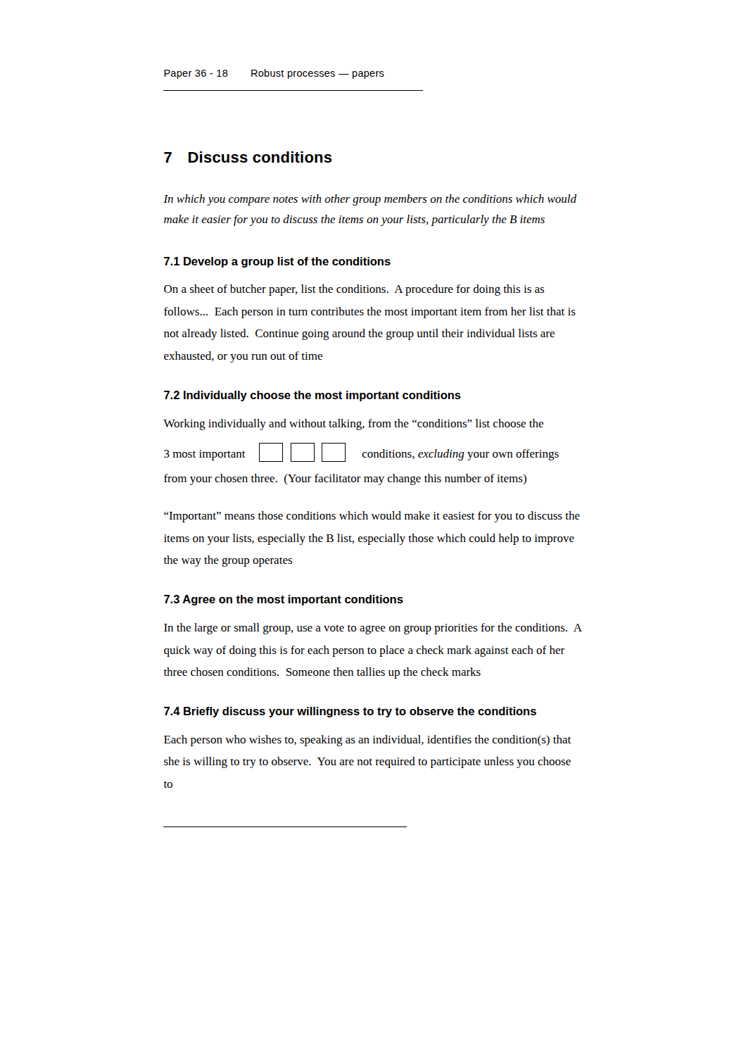Paper 36 - 18 Robust processes — papers
7 Discuss conditions
In which you compare notes with other group members on the conditions which would make it easier for you to discuss the items on your lists, particularly the B items
7.1 Develop a group list of the conditions
On a sheet of butcher paper, list the conditions. A procedure for doing this is as follows... Each person in turn contributes the most important item from her list that is not already listed. Continue going around the group until their individual lists are exhausted, or you run out of time
7.2 Individually choose the most important conditions
Working individually and without talking, from the “conditions” list choose the
3 most important conditions, excluding your own offerings from your chosen three. (Your facilitator may change this number of items)
“Important” means those conditions which would make it easiest for you to discuss the items on your lists, especially the B list, especially those which could help to improve the way the group operates
7.3 Agree on the most important conditions
In the large or small group, use a vote to agree on group priorities for the conditions. A quick way of doing this is for each person to place a check mark against each of her three chosen conditions. Someone then tallies up the check marks
7.4 Briefly discuss your willingness to try to observe the conditions
Each person who wishes to, speaking as an individual, identifies the condition(s) that she is willing to try to observe. You are not required to participate unless you choose to